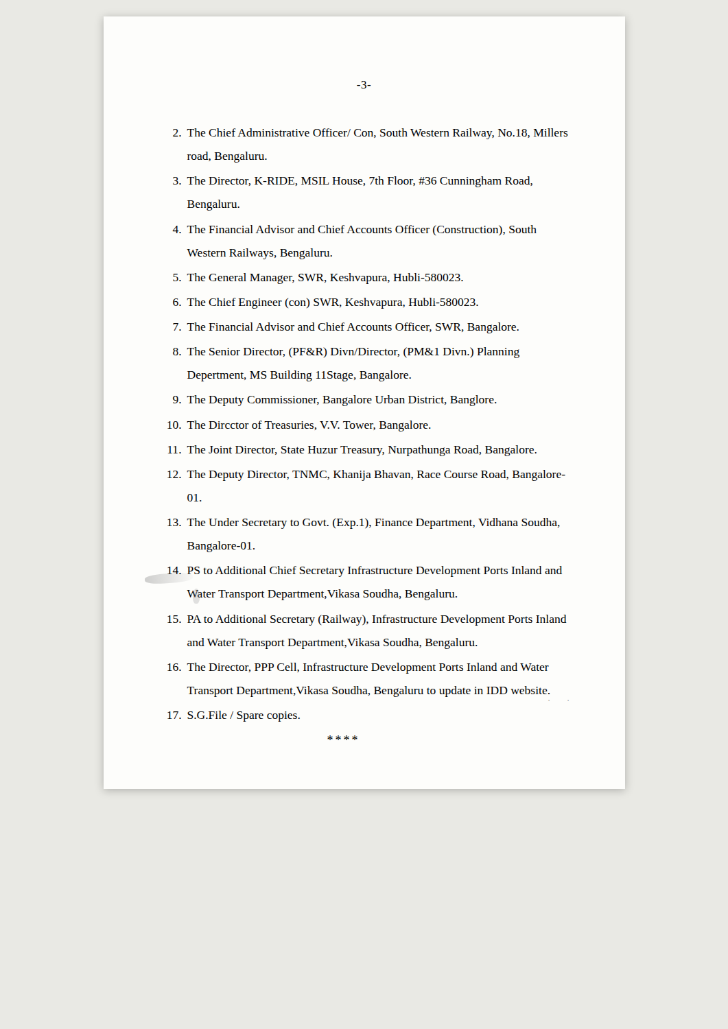-3-
The Chief Administrative Officer/ Con, South Western Railway, No.18, Millers road, Bengaluru.
The Director, K-RIDE, MSIL House, 7th Floor, #36 Cunningham Road, Bengaluru.
The Financial Advisor and Chief Accounts Officer (Construction), South Western Railways, Bengaluru.
The General Manager, SWR, Keshvapura, Hubli-580023.
The Chief Engineer (con) SWR, Keshvapura, Hubli-580023.
The Financial Advisor and Chief Accounts Officer, SWR, Bangalore.
The Senior Director, (PF&R) Divn/Director, (PM&1 Divn.) Planning Depertment, MS Building 11Stage, Bangalore.
The Deputy Commissioner, Bangalore Urban District, Banglore.
The Dircctor of Treasuries, V.V. Tower, Bangalore.
The Joint Director, State Huzur Treasury, Nurpathunga Road, Bangalore.
The Deputy Director, TNMC, Khanija Bhavan, Race Course Road, Bangalore-01.
The Under Secretary to Govt. (Exp.1), Finance Department, Vidhana Soudha, Bangalore-01.
PS to Additional Chief Secretary Infrastructure Development Ports Inland and Water Transport Department,Vikasa Soudha, Bengaluru.
PA to Additional Secretary (Railway), Infrastructure Development Ports Inland and Water Transport Department,Vikasa Soudha, Bengaluru.
The Director, PPP Cell, Infrastructure Development Ports Inland and Water Transport Department,Vikasa Soudha, Bengaluru to update in IDD website.
S.G.File / Spare copies.
****
· ·